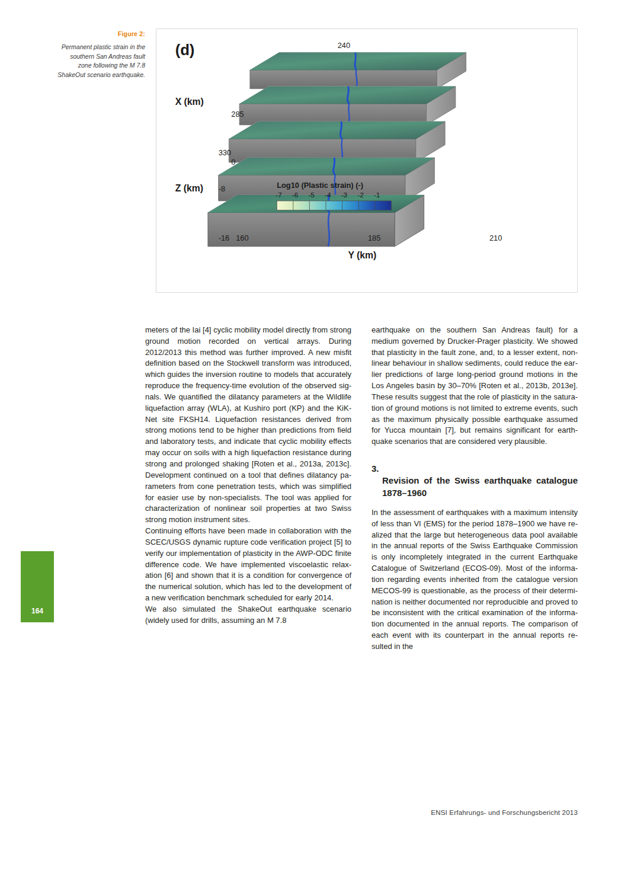Figure 2: Permanent plastic strain in the southern San Andreas fault zone following the M 7.8 ShakeOut scenario earthquake.
(d) 240 X (km) 285 330 0 Z (km) -8 -16 160 185 210 Y (km) Log10 (Plastic strain) (-) -7 -6 -5 -4 -3 -2 -1
meters of the Iai [4] cyclic mobility model directly from strong ground motion recorded on vertical arrays. During 2012/2013 this method was further improved. A new misfit definition based on the Stockwell transform was introduced, which guides the inversion routine to models that accurately reproduce the frequency-time evolution of the observed signals. We quantified the dilatancy parameters at the Wildlife liquefaction array (WLA), at Kushiro port (KP) and the KiK-Net site FKSH14. Liquefaction resistances derived from strong motions tend to be higher than predictions from field and laboratory tests, and indicate that cyclic mobility effects may occur on soils with a high liquefaction resistance during strong and prolonged shaking [Roten et al., 2013a, 2013c]. Development continued on a tool that defines dilatancy parameters from cone penetration tests, which was simplified for easier use by non-specialists. The tool was applied for characterization of nonlinear soil properties at two Swiss strong motion instrument sites.
Continuing efforts have been made in collaboration with the SCEC/USGS dynamic rupture code verification project [5] to verify our implementation of plasticity in the AWP-ODC finite difference code. We have implemented viscoelastic relaxation [6] and shown that it is a condition for convergence of the numerical solution, which has led to the development of a new verification benchmark scheduled for early 2014.
We also simulated the ShakeOut earthquake scenario (widely used for drills, assuming an M 7.8
earthquake on the southern San Andreas fault) for a medium governed by Drucker-Prager plasticity. We showed that plasticity in the fault zone, and, to a lesser extent, nonlinear behaviour in shallow sediments, could reduce the earlier predictions of large long-period ground motions in the Los Angeles basin by 30–70% [Roten et al., 2013b, 2013e]. These results suggest that the role of plasticity in the saturation of ground motions is not limited to extreme events, such as the maximum physically possible earthquake assumed for Yucca mountain [7], but remains significant for earthquake scenarios that are considered very plausible.
3. Revision of the Swiss earthquake catalogue 1878–1960
In the assessment of earthquakes with a maximum intensity of less than VI (EMS) for the period 1878–1900 we have realized that the large but heterogeneous data pool available in the annual reports of the Swiss Earthquake Commission is only incompletely integrated in the current Earthquake Catalogue of Switzerland (ECOS-09). Most of the information regarding events inherited from the catalogue version MECOS-99 is questionable, as the process of their determination is neither documented nor reproducible and proved to be inconsistent with the critical examination of the information documented in the annual reports. The comparison of each event with its counterpart in the annual reports resulted in the
164
ENSI Erfahrungs- und Forschungsbericht 2013